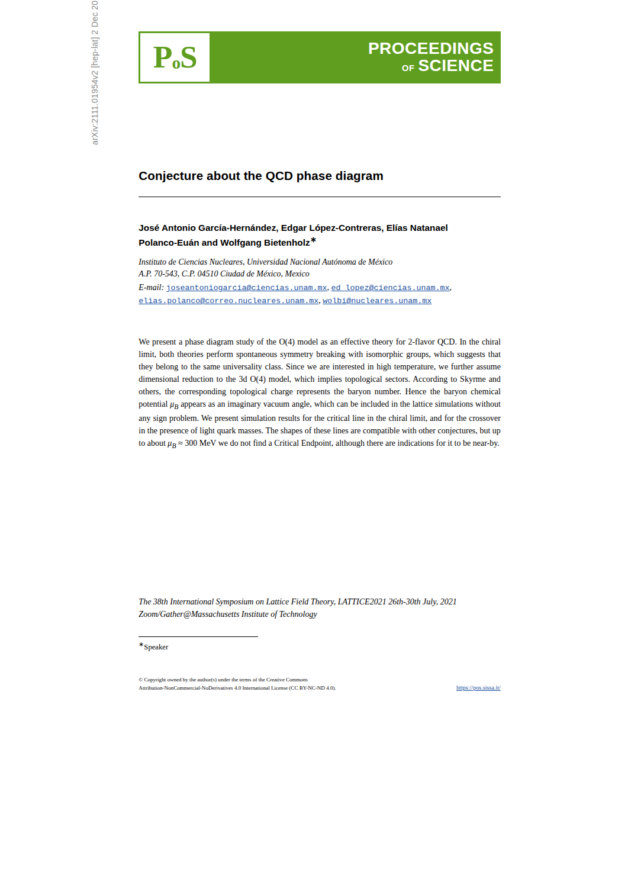arXiv:2111.01954v2 [hep-lat] 2 Dec 2021
PoS
PROCEEDINGS
OF SCIENCE
Conjecture about the QCD phase diagram
José Antonio García-Hernández, Edgar López-Contreras, Elías Natanael
Polanco-Euán and Wolfgang Bietenholz∗
Instituto de Ciencias Nucleares, Universidad Nacional Autónoma de México
A.P. 70-543, C.P. 04510 Ciudad de México, Mexico
E-mail: joseantoniogarcia@ciencias.unam.mx, ed_lopez@ciencias.unam.mx,
elias.polanco@correo.nucleares.unam.mx, wolbi@nucleares.unam.mx
We present a phase diagram study of the O(4) model as an effective theory for 2-flavor QCD. In the chiral limit, both theories perform spontaneous symmetry breaking with isomorphic groups, which suggests that they belong to the same universality class. Since we are interested in high temperature, we further assume dimensional reduction to the 3d O(4) model, which implies topological sectors. According to Skyrme and others, the corresponding topological charge represents the baryon number. Hence the baryon chemical potential μB appears as an imaginary vacuum angle, which can be included in the lattice simulations without any sign problem. We present simulation results for the critical line in the chiral limit, and for the crossover in the presence of light quark masses. The shapes of these lines are compatible with other conjectures, but up to about μB ≈ 300 MeV we do not find a Critical Endpoint, although there are indications for it to be near-by.
The 38th International Symposium on Lattice Field Theory, LATTICE2021 26th-30th July, 2021
Zoom/Gather@Massachusetts Institute of Technology
∗Speaker
© Copyright owned by the author(s) under the terms of the Creative Commons
Attribution-NonCommercial-NoDerivatives 4.0 International License (CC BY-NC-ND 4.0). https://pos.sissa.it/